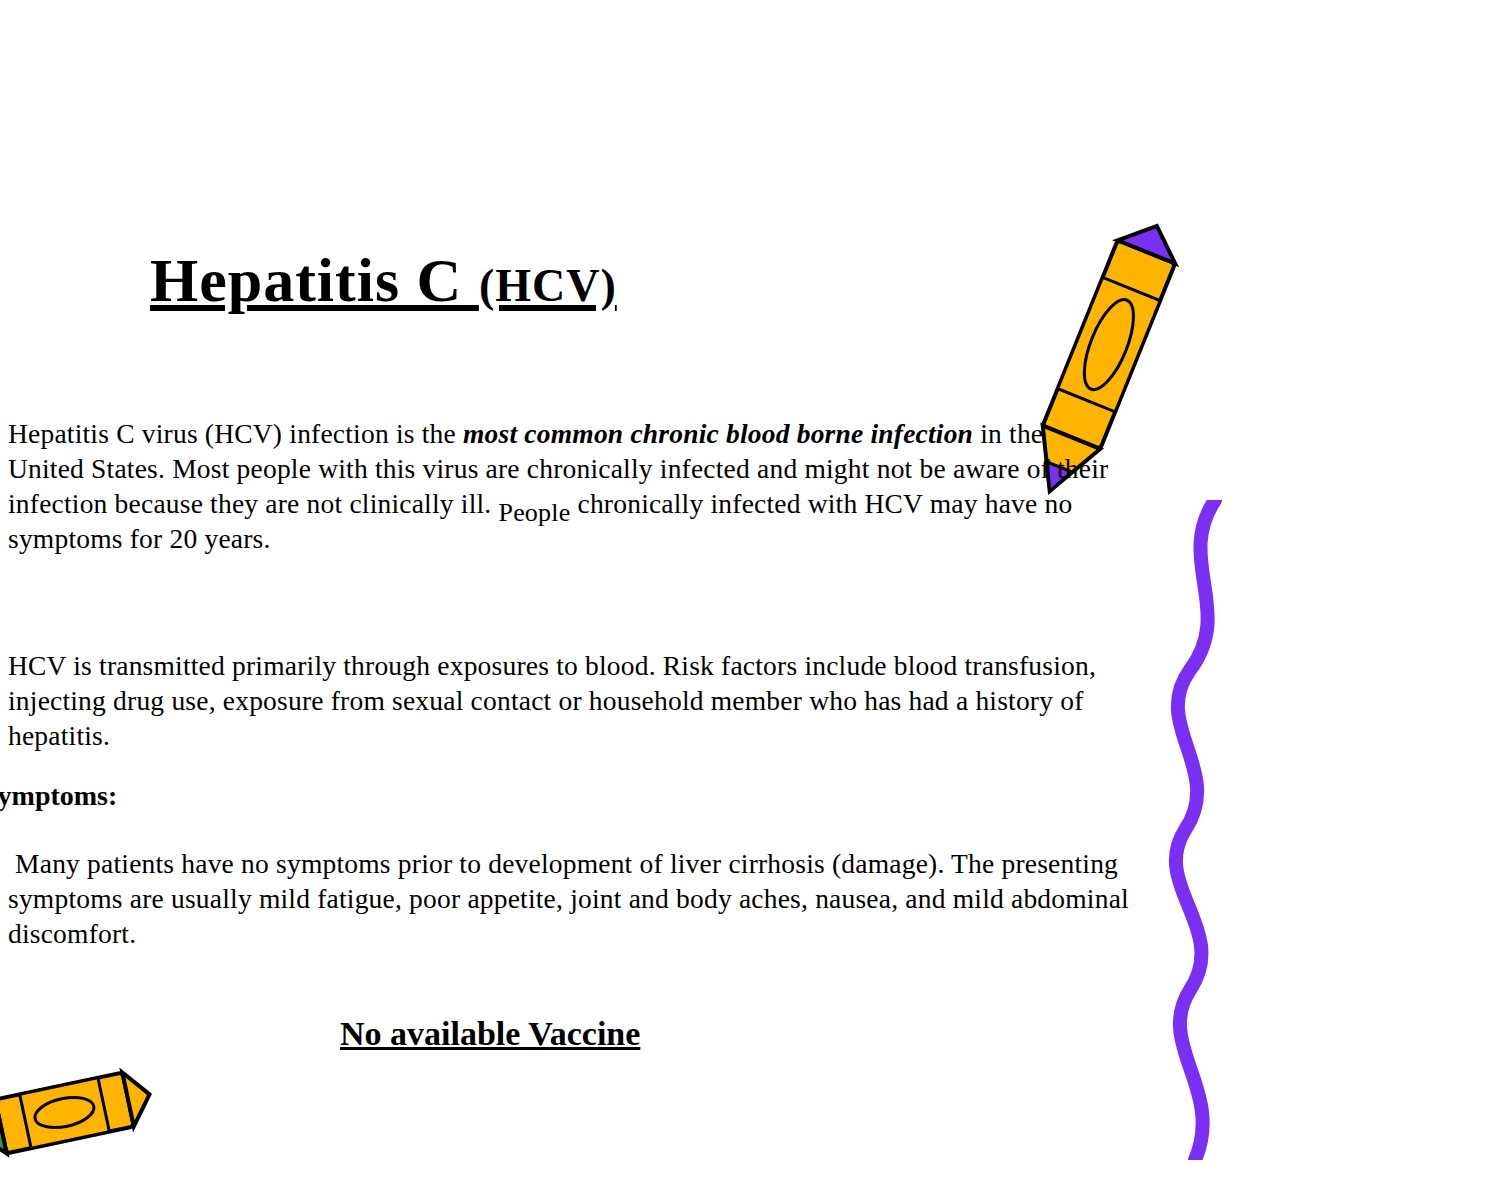Hepatitis C (HCV)
Hepatitis C virus (HCV) infection is the most common chronic blood borne infection in the United States. Most people with this virus are chronically infected and might not be aware of their infection because they are not clinically ill. People chronically infected with HCV may have no symptoms for 20 years.
HCV is transmitted primarily through exposures to blood. Risk factors include blood transfusion, injecting drug use, exposure from sexual contact or household member who has had a history of hepatitis.
Symptoms:
Many patients have no symptoms prior to development of liver cirrhosis (damage). The presenting symptoms are usually mild fatigue, poor appetite, joint and body aches, nausea, and mild abdominal discomfort.
No available Vaccine